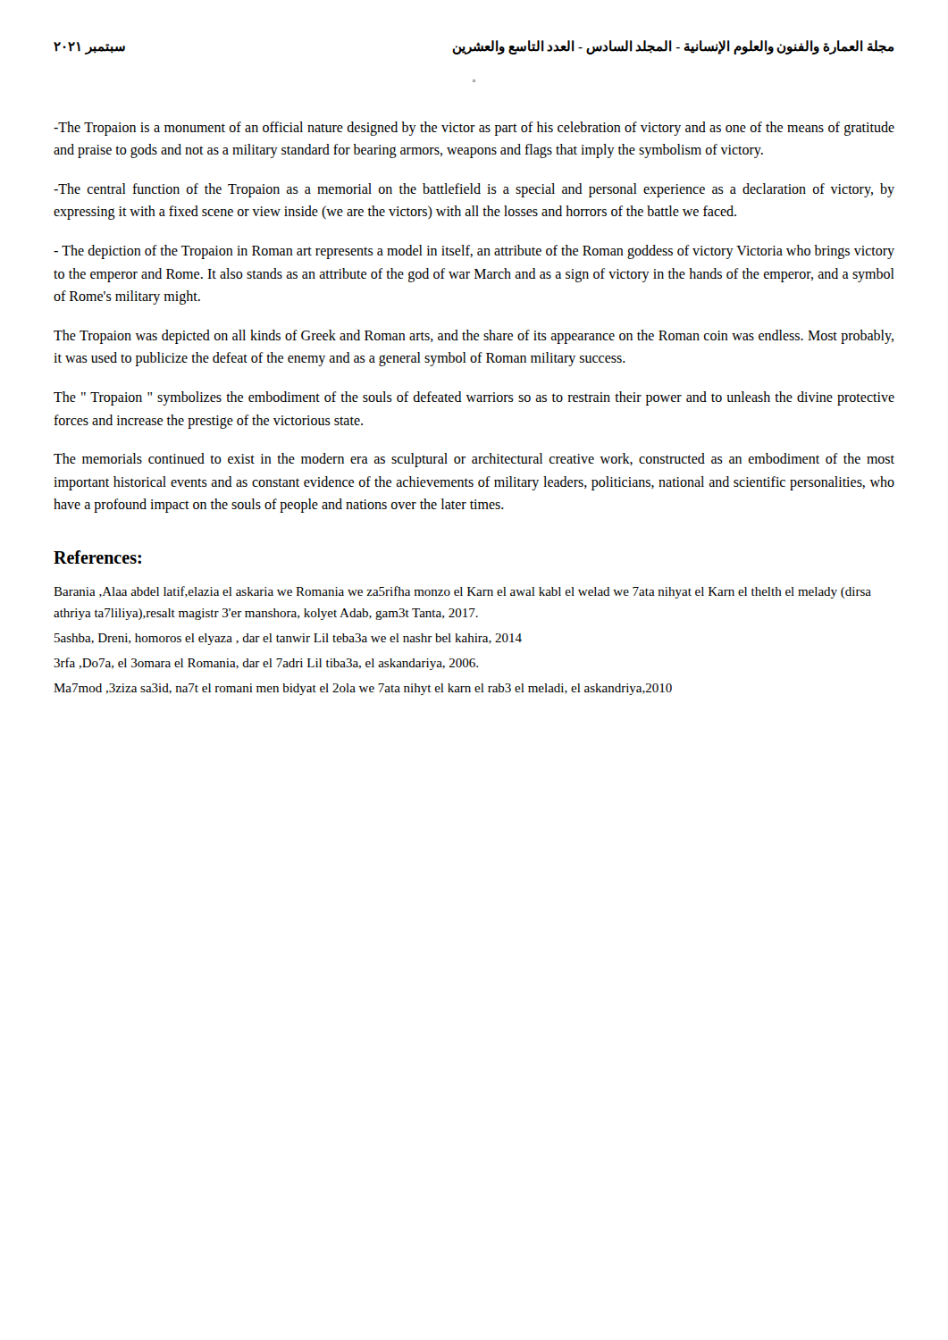مجلة العمارة والفنون والعلوم الإنسانية - المجلد السادس - العدد التاسع والعشرين
سبتمبر ٢٠٢١
-The Tropaion is a monument of an official nature designed by the victor as part of his celebration of victory and as one of the means of gratitude and praise to gods and not as a military standard for bearing armors, weapons and flags that imply the symbolism of victory.
-The central function of the Tropaion as a memorial on the battlefield is a special and personal experience as a declaration of victory, by expressing it with a fixed scene or view inside (we are the victors) with all the losses and horrors of the battle we faced.
- The depiction of the Tropaion in Roman art represents a model in itself, an attribute of the Roman goddess of victory Victoria who brings victory to the emperor and Rome. It also stands as an attribute of the god of war March and as a sign of victory in the hands of the emperor, and a symbol of Rome's military might.
The Tropaion was depicted on all kinds of Greek and Roman arts, and the share of its appearance on the Roman coin was endless. Most probably, it was used to publicize the defeat of the enemy and as a general symbol of Roman military success.
The " Tropaion " symbolizes the embodiment of the souls of defeated warriors so as to restrain their power and to unleash the divine protective forces and increase the prestige of the victorious state.
The memorials continued to exist in the modern era as sculptural or architectural creative work, constructed as an embodiment of the most important historical events and as constant evidence of the achievements of military leaders, politicians, national and scientific personalities, who have a profound impact on the souls of people and nations over the later times.
References:
Barania ,Alaa abdel latif,elazia el askaria we Romania we za5rifha monzo el Karn el awal kabl el welad we 7ata nihyat el Karn el thelth el melady (dirsa athriya ta7liliya),resalt magistr 3'er manshora, kolyet Adab, gam3t Tanta, 2017.
5ashba, Dreni, homoros el elyaza , dar el tanwir Lil teba3a we el nashr bel kahira, 2014
3rfa ,Do7a, el 3omara el Romania, dar el 7adri Lil tiba3a, el askandariya, 2006.
Ma7mod ,3ziza sa3id, na7t el romani men bidyat el 2ola we 7ata nihyt el karn el rab3 el meladi, el askandriya,2010